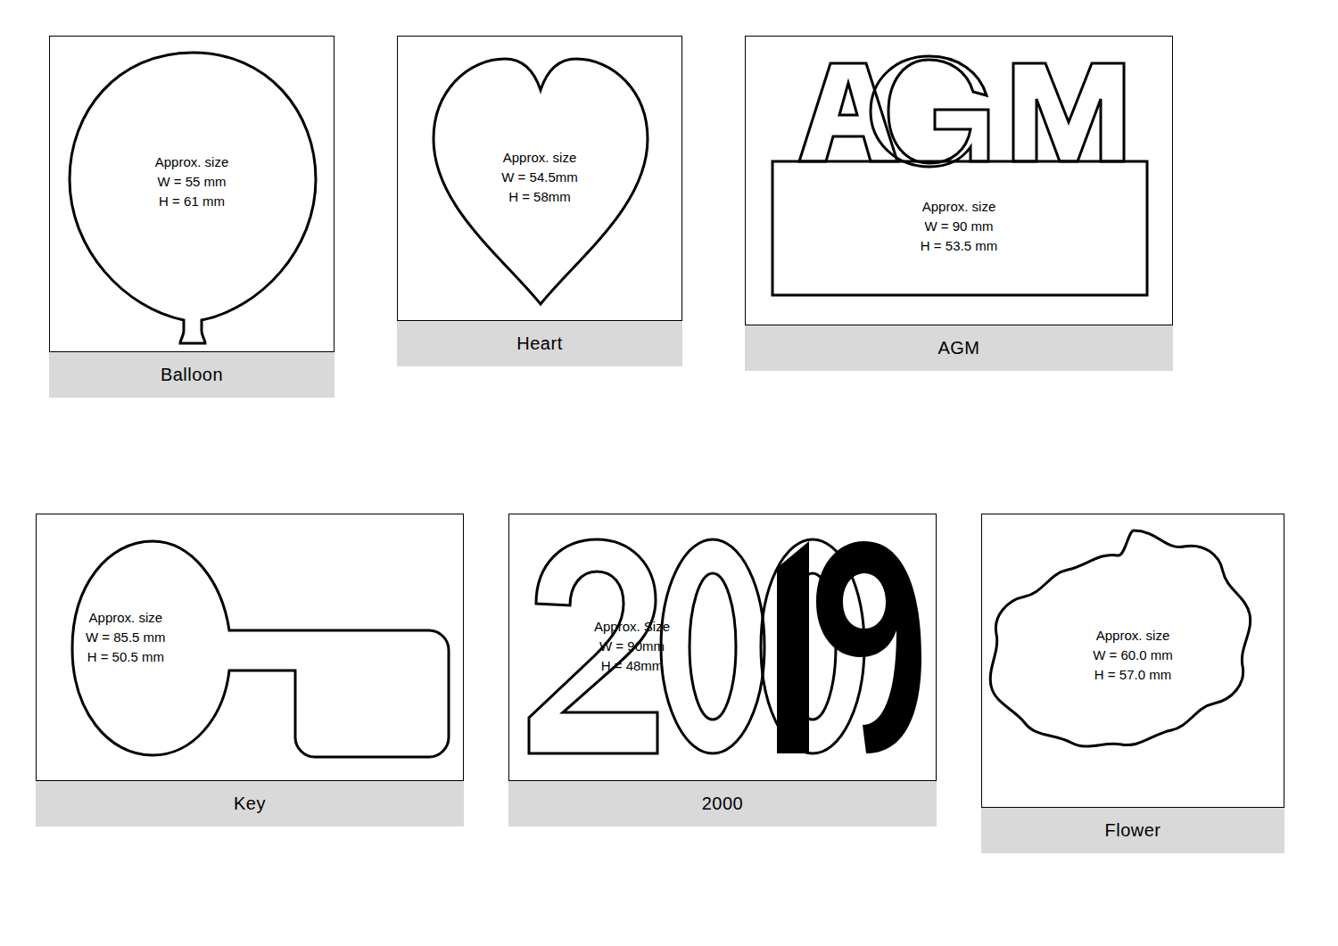Approx. size
W = 55 mm
H = 61 mm
Balloon
Approx. size
W = 54.5mm
H = 58mm
Heart
Approx. size
W = 90 mm
H = 53.5 mm
AGM
Approx. size
W = 85.5 mm
H = 50.5 mm
Key
Approx. Size
W = 90mm
H = 48mm
2000
Approx. size
W = 60.0 mm
H = 57.0 mm
Flower